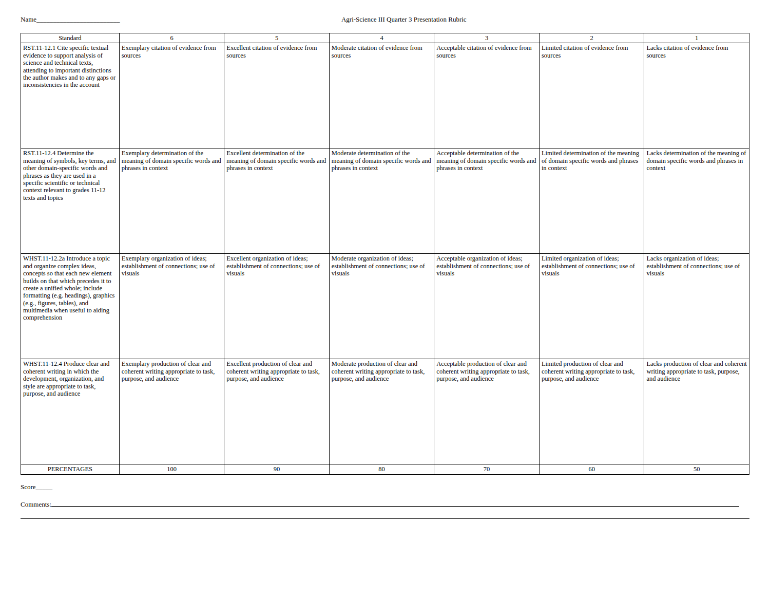Name_________________________
Agri-Science III Quarter 3 Presentation Rubric
| Standard | 6 | 5 | 4 | 3 | 2 | 1 |
| --- | --- | --- | --- | --- | --- | --- |
| RST.11-12.1 Cite specific textual evidence to support analysis of science and technical texts, attending to important distinctions the author makes and to any gaps or inconsistencies in the account | Exemplary citation of evidence from sources | Excellent citation of evidence from sources | Moderate citation of evidence from sources | Acceptable citation of evidence from sources | Limited citation of evidence from sources | Lacks citation of evidence from sources |
| RST.11-12.4 Determine the meaning of symbols, key terms, and other domain-specific words and phrases as they are used in a specific scientific or technical context relevant to grades 11-12 texts and topics | Exemplary determination of the meaning of domain specific words and phrases in context | Excellent determination of the meaning of domain specific words and phrases in context | Moderate determination of the meaning of domain specific words and phrases in context | Acceptable determination of the meaning of domain specific words and phrases in context | Limited determination of the meaning of domain specific words and phrases in context | Lacks determination of the meaning of domain specific words and phrases in context |
| WHST.11-12.2a Introduce a topic and organize complex ideas, concepts so that each new element builds on that which precedes it to create a unified whole; include formatting (e.g. headings), graphics (e.g., figures, tables), and multimedia when useful to aiding comprehension | Exemplary organization of ideas; establishment of connections; use of visuals | Excellent organization of ideas; establishment of connections; use of visuals | Moderate organization of ideas; establishment of connections; use of visuals | Acceptable organization of ideas; establishment of connections; use of visuals | Limited organization of ideas; establishment of connections; use of visuals | Lacks organization of ideas; establishment of connections; use of visuals |
| WHST.11-12.4 Produce clear and coherent writing in which the development, organization, and style are appropriate to task, purpose, and audience | Exemplary production of clear and coherent writing appropriate to task, purpose, and audience | Excellent production of clear and coherent writing appropriate to task, purpose, and audience | Moderate production of clear and coherent writing appropriate to task, purpose, and audience | Acceptable production of clear and coherent writing appropriate to task, purpose, and audience | Limited production of clear and coherent writing appropriate to task, purpose, and audience | Lacks production of clear and coherent writing appropriate to task, purpose, and audience |
| PERCENTAGES | 100 | 90 | 80 | 70 | 60 | 50 |
Score_____
Comments: